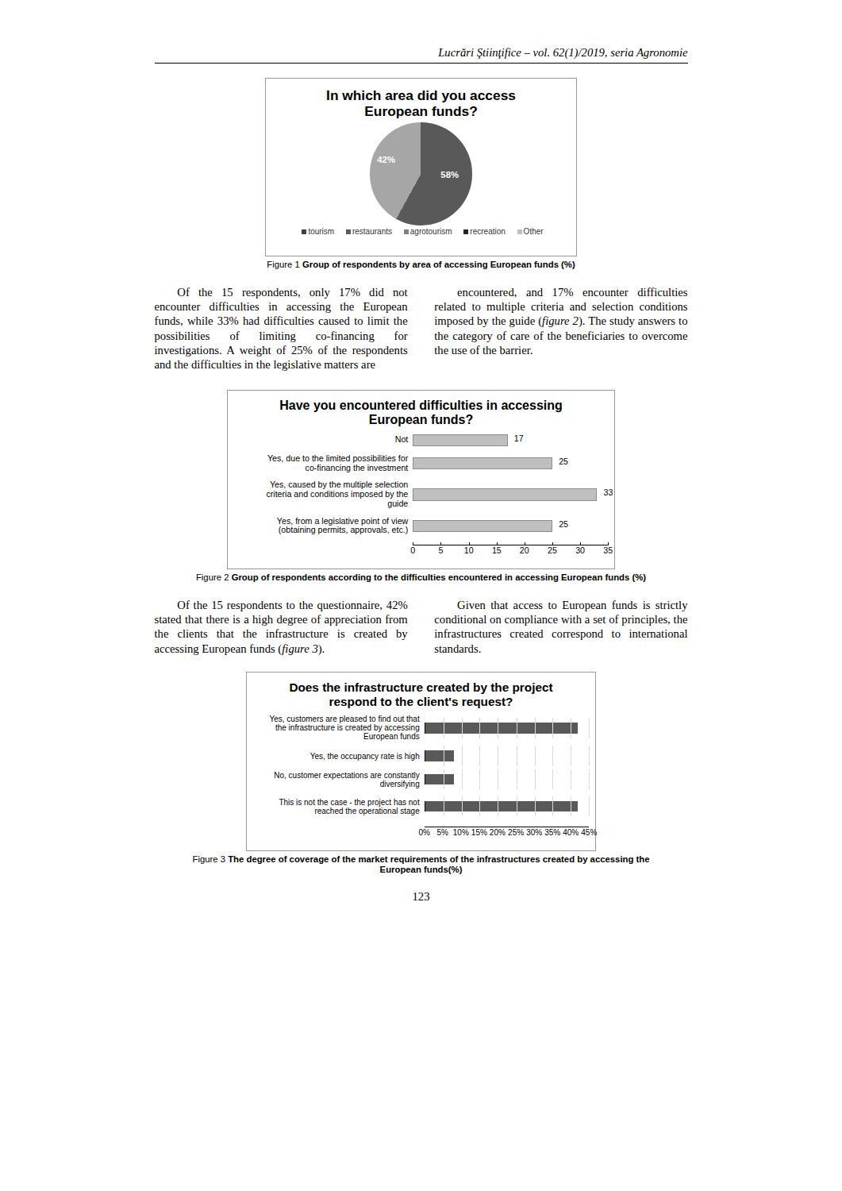Lucrări Ştiinţifice – vol. 62(1)/2019, seria Agronomie
In which area did you access
European funds?
42%
58%
tourism restaurants agrotourism recreation Other
Figure 1 Group of respondents by area of accessing European funds (%)
Of the 15 respondents, only 17% did not encounter difficulties in accessing the European funds, while 33% had difficulties caused to limit the possibilities of limiting co-financing for investigations. A weight of 25% of the respondents and the difficulties in the legislative matters are
encountered, and 17% encounter difficulties related to multiple criteria and selection conditions imposed by the guide (figure 2). The study answers to the category of care of the beneficiaries to overcome the use of the barrier.
Have you encountered difficulties in accessing
European funds?
Not
17
Yes, due to the limited possibilities for
co-financing the investment
25
Yes, caused by the multiple selection
criteria and conditions imposed by the
guide
33
Yes, from a legislative point of view
(obtaining permits, approvals, etc.)
25
0 5 10 15 20 25 30 35
Figure 2 Group of respondents according to the difficulties encountered in accessing European funds (%)
Of the 15 respondents to the questionnaire, 42% stated that there is a high degree of appreciation from the clients that the infrastructure is created by accessing European funds (figure 3).
Given that access to European funds is strictly conditional on compliance with a set of principles, the infrastructures created correspond to international standards.
Does the infrastructure created by the project
respond to the client's request?
Yes, customers are pleased to find out that
the infrastructure is created by accessing
European funds
Yes, the occupancy rate is high
No, customer expectations are constantly
diversifying
This is not the case - the project has not
reached the operational stage
0% 5% 10% 15% 20% 25% 30% 35% 40% 45%
Figure 3 The degree of coverage of the market requirements of the infrastructures created by accessing the
European funds(%)
123